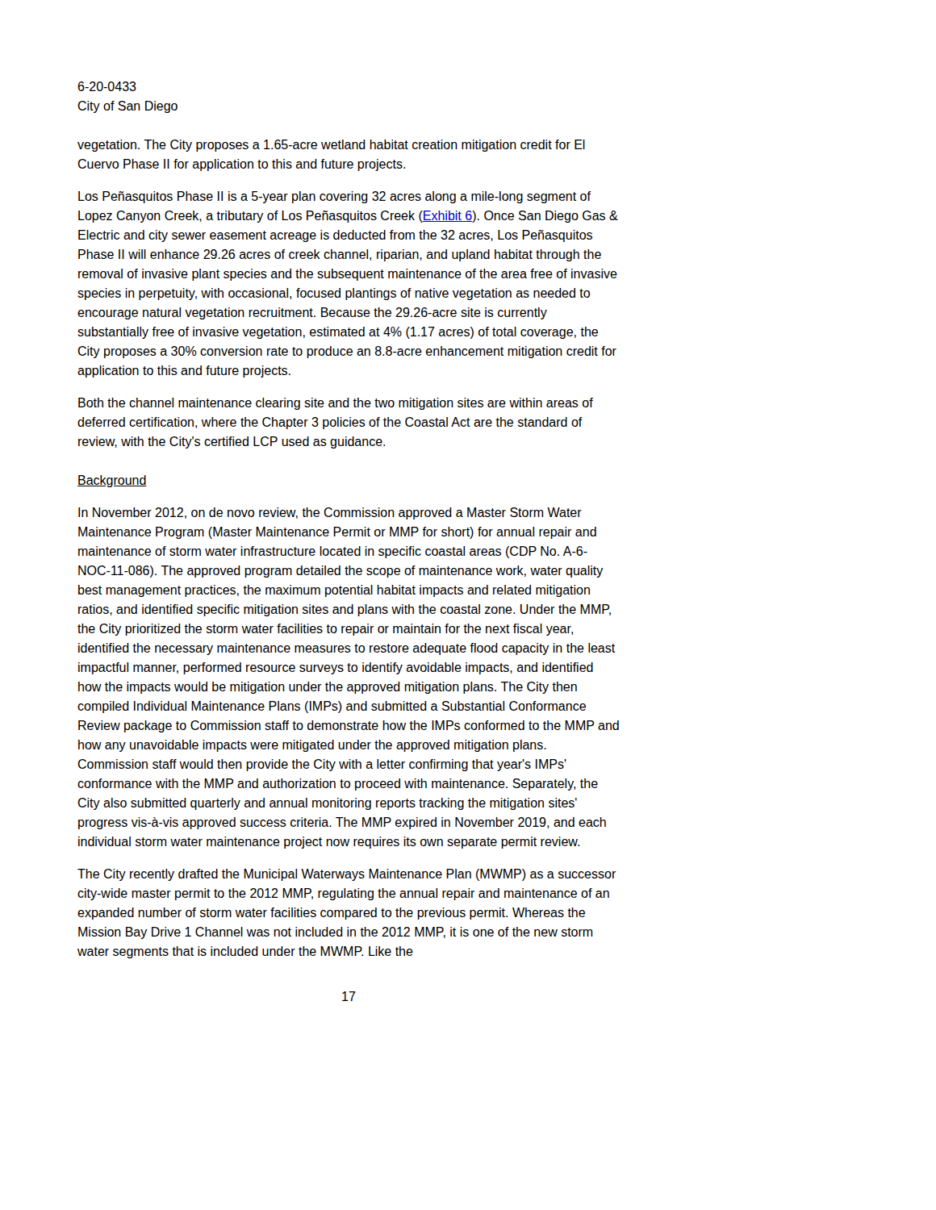6-20-0433
City of San Diego
vegetation. The City proposes a 1.65-acre wetland habitat creation mitigation credit for El Cuervo Phase II for application to this and future projects.
Los Peñasquitos Phase II is a 5-year plan covering 32 acres along a mile-long segment of Lopez Canyon Creek, a tributary of Los Peñasquitos Creek (Exhibit 6). Once San Diego Gas & Electric and city sewer easement acreage is deducted from the 32 acres, Los Peñasquitos Phase II will enhance 29.26 acres of creek channel, riparian, and upland habitat through the removal of invasive plant species and the subsequent maintenance of the area free of invasive species in perpetuity, with occasional, focused plantings of native vegetation as needed to encourage natural vegetation recruitment. Because the 29.26-acre site is currently substantially free of invasive vegetation, estimated at 4% (1.17 acres) of total coverage, the City proposes a 30% conversion rate to produce an 8.8-acre enhancement mitigation credit for application to this and future projects.
Both the channel maintenance clearing site and the two mitigation sites are within areas of deferred certification, where the Chapter 3 policies of the Coastal Act are the standard of review, with the City's certified LCP used as guidance.
Background
In November 2012, on de novo review, the Commission approved a Master Storm Water Maintenance Program (Master Maintenance Permit or MMP for short) for annual repair and maintenance of storm water infrastructure located in specific coastal areas (CDP No. A-6-NOC-11-086). The approved program detailed the scope of maintenance work, water quality best management practices, the maximum potential habitat impacts and related mitigation ratios, and identified specific mitigation sites and plans with the coastal zone. Under the MMP, the City prioritized the storm water facilities to repair or maintain for the next fiscal year, identified the necessary maintenance measures to restore adequate flood capacity in the least impactful manner, performed resource surveys to identify avoidable impacts, and identified how the impacts would be mitigation under the approved mitigation plans. The City then compiled Individual Maintenance Plans (IMPs) and submitted a Substantial Conformance Review package to Commission staff to demonstrate how the IMPs conformed to the MMP and how any unavoidable impacts were mitigated under the approved mitigation plans. Commission staff would then provide the City with a letter confirming that year's IMPs' conformance with the MMP and authorization to proceed with maintenance. Separately, the City also submitted quarterly and annual monitoring reports tracking the mitigation sites' progress vis-à-vis approved success criteria. The MMP expired in November 2019, and each individual storm water maintenance project now requires its own separate permit review.
The City recently drafted the Municipal Waterways Maintenance Plan (MWMP) as a successor city-wide master permit to the 2012 MMP, regulating the annual repair and maintenance of an expanded number of storm water facilities compared to the previous permit. Whereas the Mission Bay Drive 1 Channel was not included in the 2012 MMP, it is one of the new storm water segments that is included under the MWMP. Like the
17